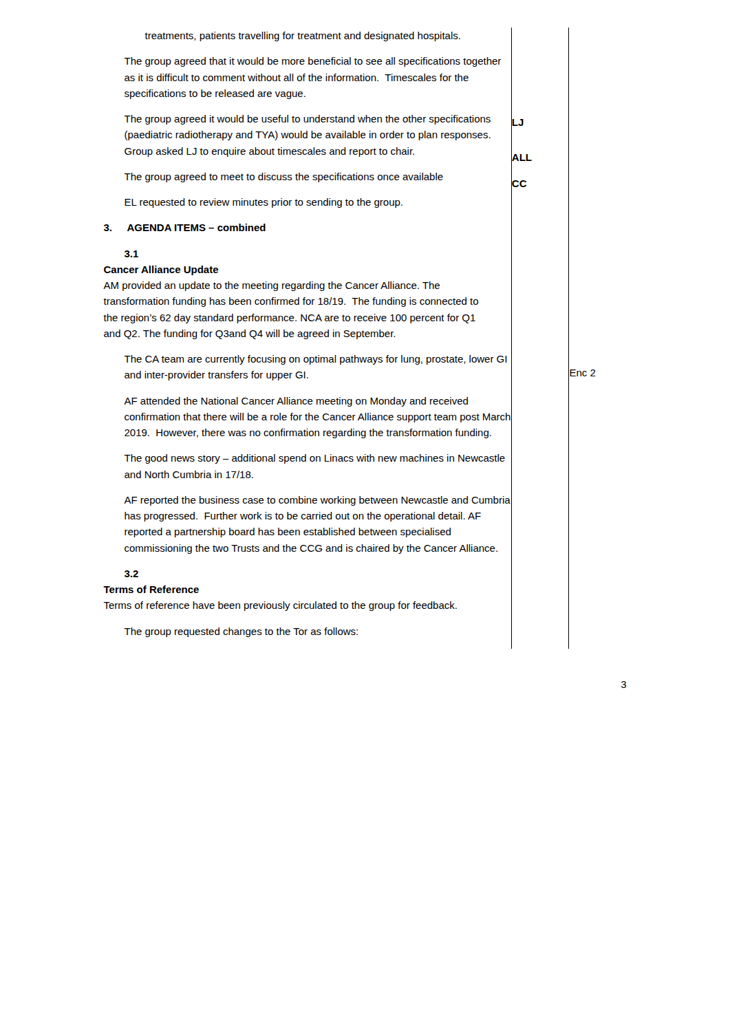| treatments, patients travelling for treatment and designated hospitals. The group agreed that it would be more beneficial to see all specifications together as it is difficult to comment without all of the information. Timescales for the specifications to be released are vague. The group agreed it would be useful to understand when the other specifications (paediatric radiotherapy and TYA) would be available in order to plan responses. Group asked LJ to enquire about timescales and report to chair. The group agreed to meet to discuss the specifications once available EL requested to review minutes prior to sending to the group. 3. AGENDA ITEMS – combined 3.1 Cancer Alliance Update AM provided an update to the meeting regarding the Cancer Alliance. The transformation funding has been confirmed for 18/19. The funding is connected to the region’s 62 day standard performance. NCA are to receive 100 percent for Q1 and Q2. The funding for Q3and Q4 will be agreed in September. The CA team are currently focusing on optimal pathways for lung, prostate, lower GI and inter-provider transfers for upper GI. AF attended the National Cancer Alliance meeting on Monday and received confirmation that there will be a role for the Cancer Alliance support team post March 2019. However, there was no confirmation regarding the transformation funding. The good news story – additional spend on Linacs with new machines in Newcastle and North Cumbria in 17/18. AF reported the business case to combine working between Newcastle and Cumbria has progressed. Further work is to be carried out on the operational detail. AF reported a partnership board has been established between specialised commissioning the two Trusts and the CCG and is chaired by the Cancer Alliance. 3.2 Terms of Reference Terms of reference have been previously circulated to the group for feedback. The group requested changes to the Tor as follows: | LJ ALL CC | Enc 2 |
3